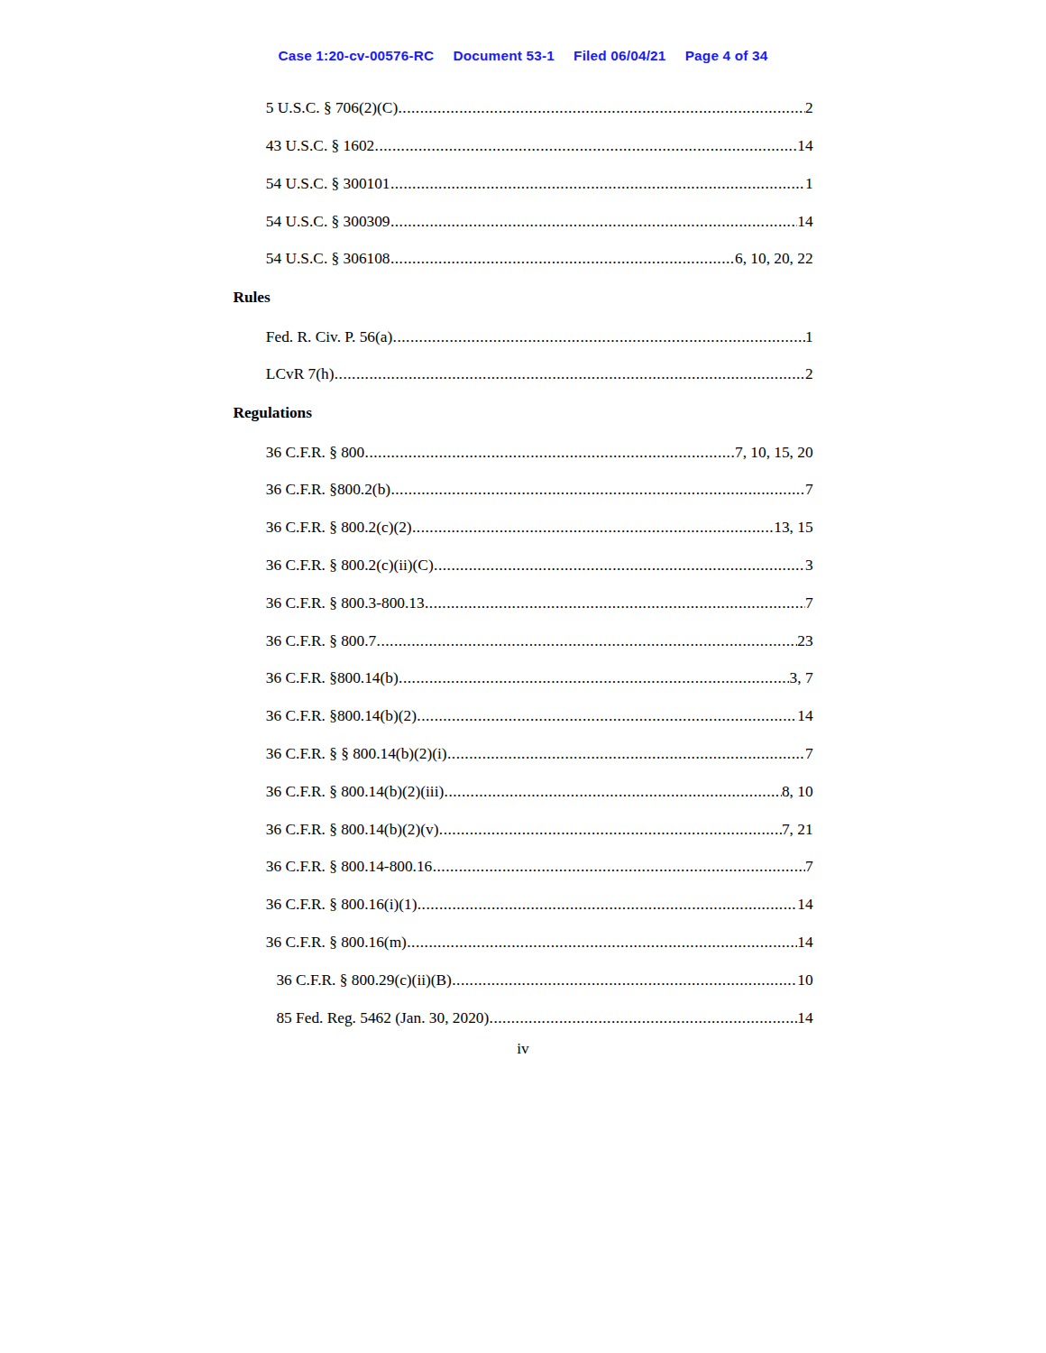Case 1:20-cv-00576-RC Document 53-1 Filed 06/04/21 Page 4 of 34
5 U.S.C. § 706(2)(C) .................................................................................................................. 2
43 U.S.C. § 1602 ....................................................................................................................... 14
54 U.S.C. § 300101 ..................................................................................................................... 1
54 U.S.C. § 300309 .................................................................................................................... 14
54 U.S.C. § 306108 ......................................................................................... 6, 10, 20, 22
Rules
Fed. R. Civ. P. 56(a) .................................................................................................................. 1
LCvR 7(h) ........................................................................................................................... 2
Regulations
36 C.F.R. § 800 ............................................................................................. 7, 10, 15, 20
36 C.F.R. §800.2(b) ..................................................................................................................... 7
36 C.F.R. § 800.2(c)(2) ............................................................................................... 13, 15
36 C.F.R. § 800.2(c)(ii)(C) ............................................................................................................. 3
36 C.F.R. § 800.3-800.13 .............................................................................................................. 7
36 C.F.R. § 800.7 ..................................................................................................................... 23
36 C.F.R. §800.14(b) ................................................................................................................. 3, 7
36 C.F.R. §800.14(b)(2) .............................................................................................................. 14
36 C.F.R. § § 800.14(b)(2)(i) ........................................................................................................... 7
36 C.F.R. § 800.14(b)(2)(iii) ......................................................................................................... 8, 10
36 C.F.R. § 800.14(b)(2)(v) .......................................................................................................... 7, 21
36 C.F.R. § 800.14-800.16 ............................................................................................................. 7
36 C.F.R. § 800.16(i)(1) .............................................................................................................. 14
36 C.F.R. § 800.16(m) ................................................................................................................. 14
36 C.F.R. § 800.29(c)(ii)(B) ......................................................................................................... 10
85 Fed. Reg. 5462 (Jan. 30, 2020) ................................................................................................. 14
iv